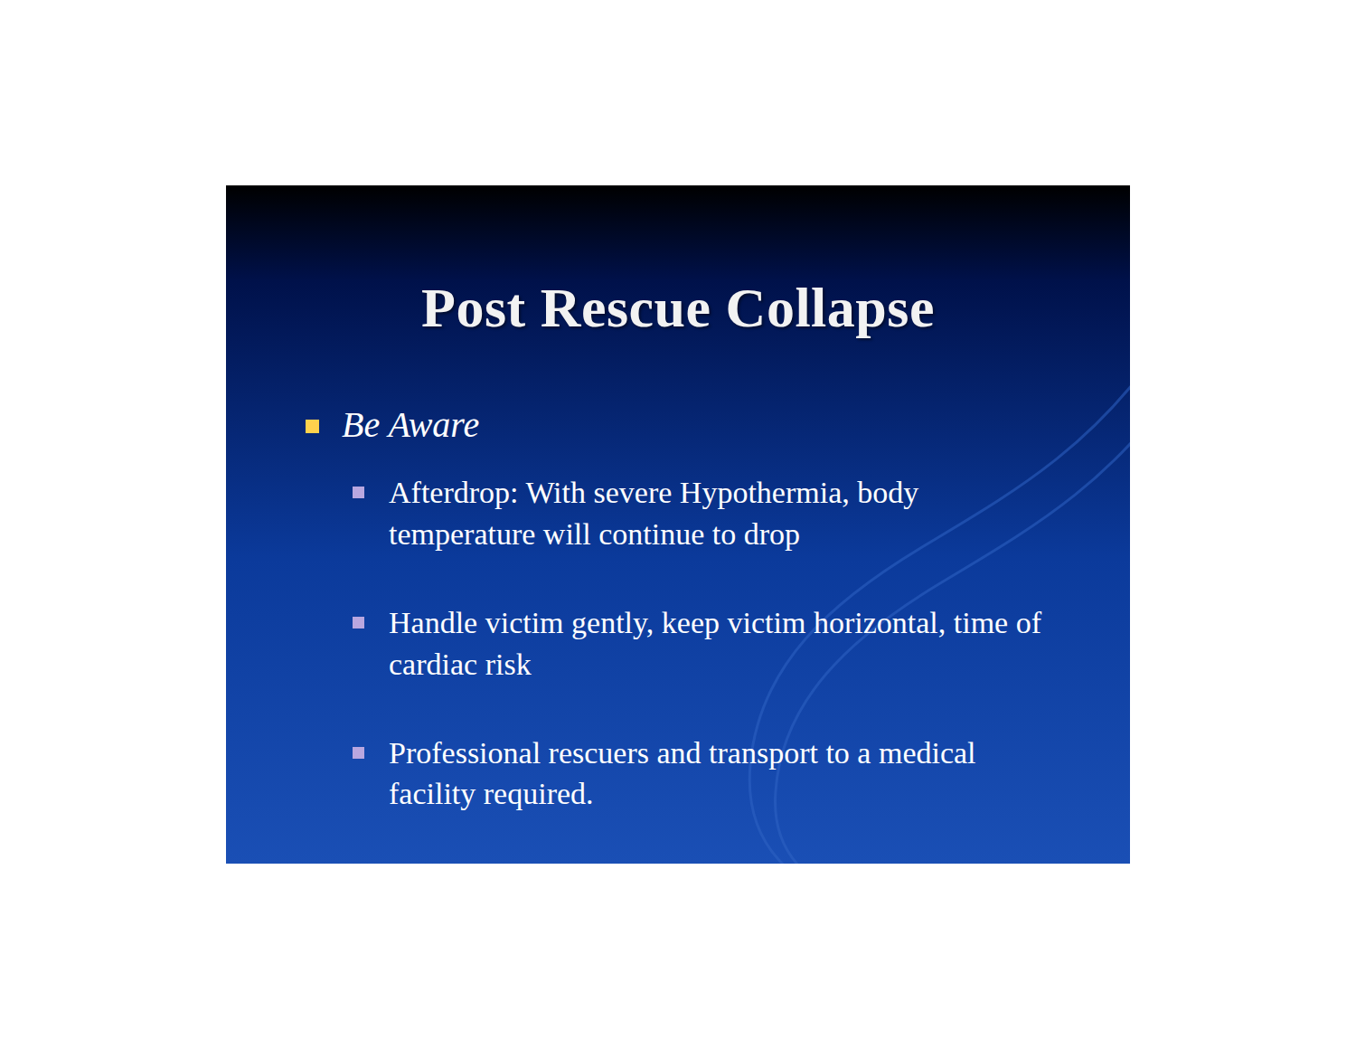Post Rescue Collapse
Be Aware
Afterdrop: With severe Hypothermia, body temperature will continue to drop
Handle victim gently, keep victim horizontal, time of cardiac risk
Professional rescuers and transport to a medical facility required.